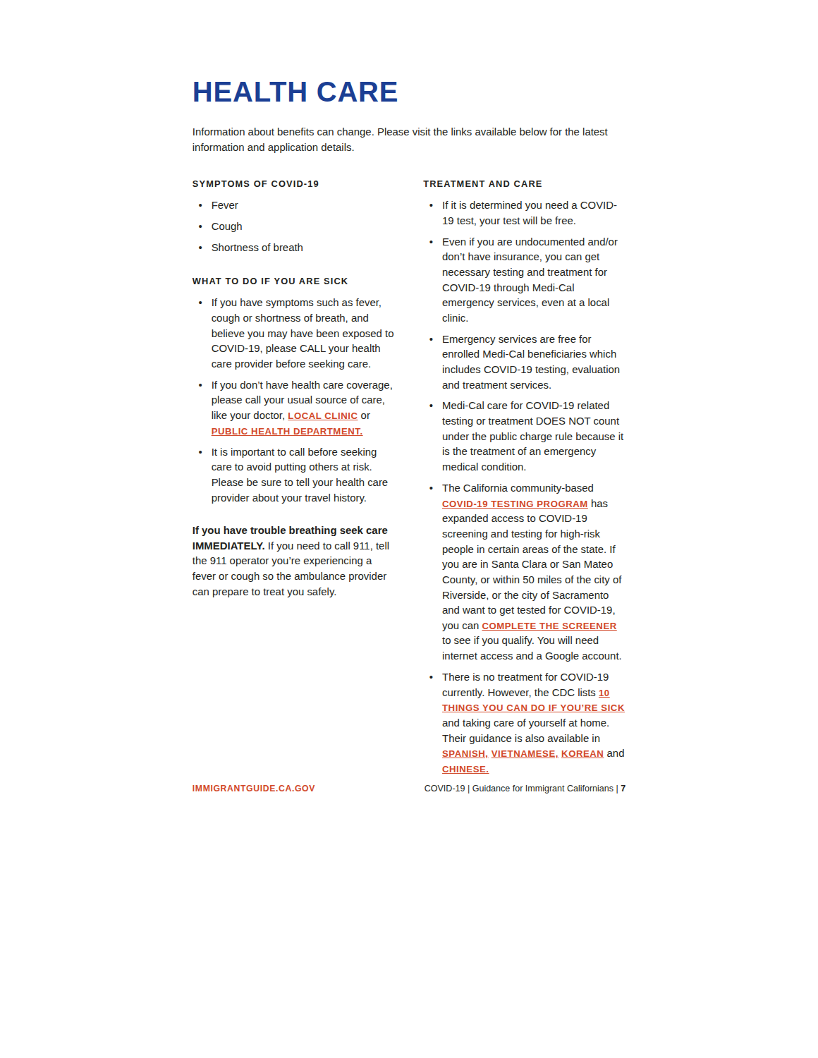Health Care
Information about benefits can change. Please visit the links available below for the latest information and application details.
Symptoms of COVID-19
Fever
Cough
Shortness of breath
What to do if you are sick
If you have symptoms such as fever, cough or shortness of breath, and believe you may have been exposed to COVID-19, please CALL your health care provider before seeking care.
If you don’t have health care coverage, please call your usual source of care, like your doctor, local clinic or public health department.
It is important to call before seeking care to avoid putting others at risk. Please be sure to tell your health care provider about your travel history.
If you have trouble breathing seek care IMMEDIATELY. If you need to call 911, tell the 911 operator you’re experiencing a fever or cough so the ambulance provider can prepare to treat you safely.
Treatment and Care
If it is determined you need a COVID-19 test, your test will be free.
Even if you are undocumented and/or don’t have insurance, you can get necessary testing and treatment for COVID-19 through Medi-Cal emergency services, even at a local clinic.
Emergency services are free for enrolled Medi-Cal beneficiaries which includes COVID-19 testing, evaluation and treatment services.
Medi-Cal care for COVID-19 related testing or treatment DOES NOT count under the public charge rule because it is the treatment of an emergency medical condition.
The California community-based COVID-19 testing program has expanded access to COVID-19 screening and testing for high-risk people in certain areas of the state. If you are in Santa Clara or San Mateo County, or within 50 miles of the city of Riverside, or the city of Sacramento and want to get tested for COVID-19, you can complete the screener to see if you qualify. You will need internet access and a Google account.
There is no treatment for COVID-19 currently. However, the CDC lists 10 things you can do if you’re sick and taking care of yourself at home. Their guidance is also available in Spanish, Vietnamese, Korean and Chinese.
immigrantguide.ca.gov
COVID-19 | Guidance for Immigrant Californians | 7